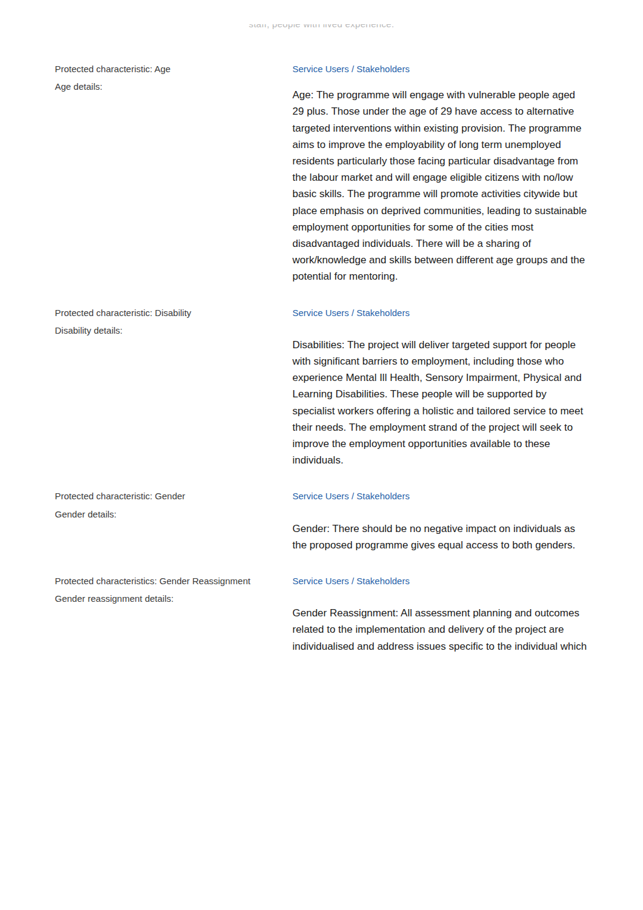staff, people with lived experience.
Protected characteristic: Age
Age details:
Service Users / Stakeholders
Age: The programme will engage with vulnerable people aged 29 plus. Those under the age of 29 have access to alternative targeted interventions within existing provision. The programme aims to improve the employability of long term unemployed residents particularly those facing particular disadvantage from the labour market and will engage eligible citizens with no/low basic skills. The programme will promote activities citywide but place emphasis on deprived communities, leading to sustainable employment opportunities for some of the cities most disadvantaged individuals. There will be a sharing of work/knowledge and skills between different age groups and the potential for mentoring.
Protected characteristic: Disability
Disability details:
Service Users / Stakeholders
Disabilities: The project will deliver targeted support for people with significant barriers to employment, including those who experience Mental Ill Health, Sensory Impairment, Physical and Learning Disabilities. These people will be supported by specialist workers offering a holistic and tailored service to meet their needs. The employment strand of the project will seek to improve the employment opportunities available to these individuals.
Protected characteristic: Gender
Gender details:
Service Users / Stakeholders
Gender: There should be no negative impact on individuals as the proposed programme gives equal access to both genders.
Protected characteristics: Gender Reassignment
Gender reassignment details:
Service Users / Stakeholders
Gender Reassignment: All assessment planning and outcomes related to the implementation and delivery of the project are individualised and address issues specific to the individual which